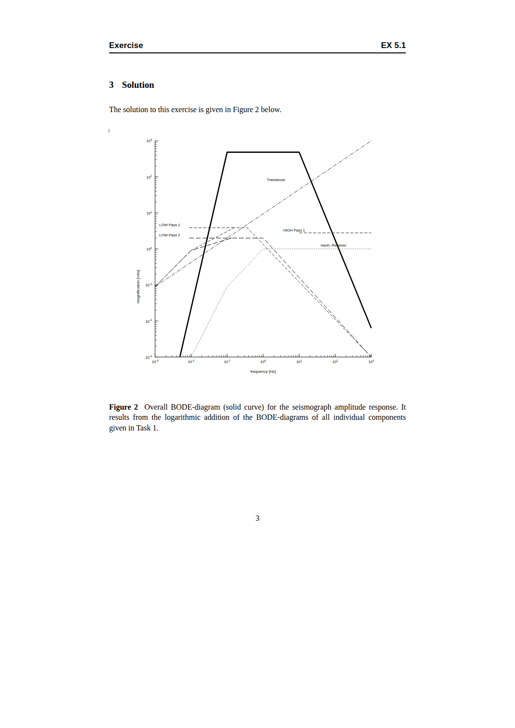Exercise
EX 5.1
3 Solution
The solution to this exercise is given in Figure 2 below.
Log-log Bode plot. X: frequency 1e-3 .. 1e3 (6 decades) Y: magnification 1e-3 .. 1e3 (6 decades) Plot box in SVG user units: x 52..470 ; y 18..436 103 102 101 100 10-1 10-2 10-3 magnification [V/m] 10-3 10-2 10-1 100 101 102 103 frequency [Hz] Transducer LOW Pass 1 LOW Pass 2 HIGH Pass 1 mech. Receiver
Figure 2 Overall BODE-diagram (solid curve) for the seismograph amplitude response. It results from the logarithmic addition of the BODE-diagrams of all individual components given in Task 1.
3